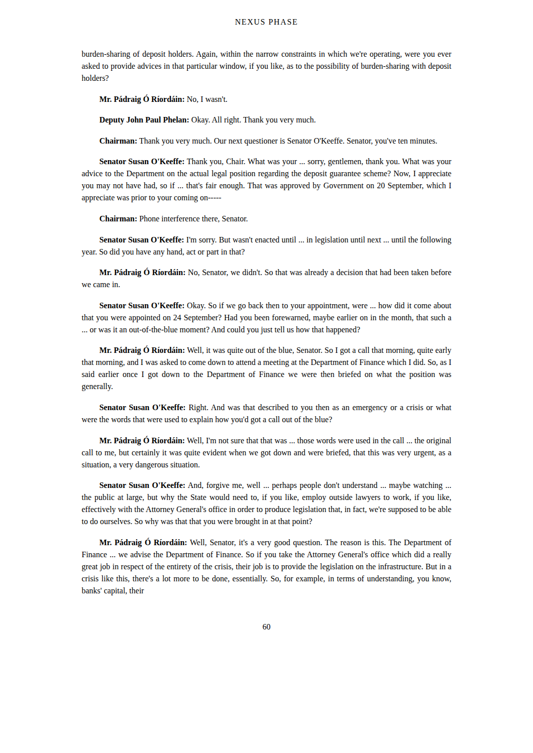NEXUS PHASE
burden-sharing of deposit holders. Again, within the narrow constraints in which we're operating, were you ever asked to provide advices in that particular window, if you like, as to the possibility of burden-sharing with deposit holders?
Mr. Pádraig Ó Ríordáin: No, I wasn't.
Deputy John Paul Phelan: Okay. All right. Thank you very much.
Chairman: Thank you very much. Our next questioner is Senator O'Keeffe. Senator, you've ten minutes.
Senator Susan O'Keeffe: Thank you, Chair. What was your ... sorry, gentlemen, thank you. What was your advice to the Department on the actual legal position regarding the deposit guarantee scheme? Now, I appreciate you may not have had, so if ... that's fair enough. That was approved by Government on 20 September, which I appreciate was prior to your coming on-----
Chairman: Phone interference there, Senator.
Senator Susan O'Keeffe: I'm sorry. But wasn't enacted until ... in legislation until next ... until the following year. So did you have any hand, act or part in that?
Mr. Pádraig Ó Ríordáin: No, Senator, we didn't. So that was already a decision that had been taken before we came in.
Senator Susan O'Keeffe: Okay. So if we go back then to your appointment, were ... how did it come about that you were appointed on 24 September? Had you been forewarned, maybe earlier on in the month, that such a ... or was it an out-of-the-blue moment? And could you just tell us how that happened?
Mr. Pádraig Ó Ríordáin: Well, it was quite out of the blue, Senator. So I got a call that morning, quite early that morning, and I was asked to come down to attend a meeting at the Department of Finance which I did. So, as I said earlier once I got down to the Department of Finance we were then briefed on what the position was generally.
Senator Susan O'Keeffe: Right. And was that described to you then as an emergency or a crisis or what were the words that were used to explain how you'd got a call out of the blue?
Mr. Pádraig Ó Ríordáin: Well, I'm not sure that that was ... those words were used in the call ... the original call to me, but certainly it was quite evident when we got down and were briefed, that this was very urgent, as a situation, a very dangerous situation.
Senator Susan O'Keeffe: And, forgive me, well ... perhaps people don't understand ... maybe watching ... the public at large, but why the State would need to, if you like, employ outside lawyers to work, if you like, effectively with the Attorney General's office in order to produce legislation that, in fact, we're supposed to be able to do ourselves. So why was that that you were brought in at that point?
Mr. Pádraig Ó Ríordáin: Well, Senator, it's a very good question. The reason is this. The Department of Finance ... we advise the Department of Finance. So if you take the Attorney General's office which did a really great job in respect of the entirety of the crisis, their job is to provide the legislation on the infrastructure. But in a crisis like this, there's a lot more to be done, essentially. So, for example, in terms of understanding, you know, banks' capital, their
60